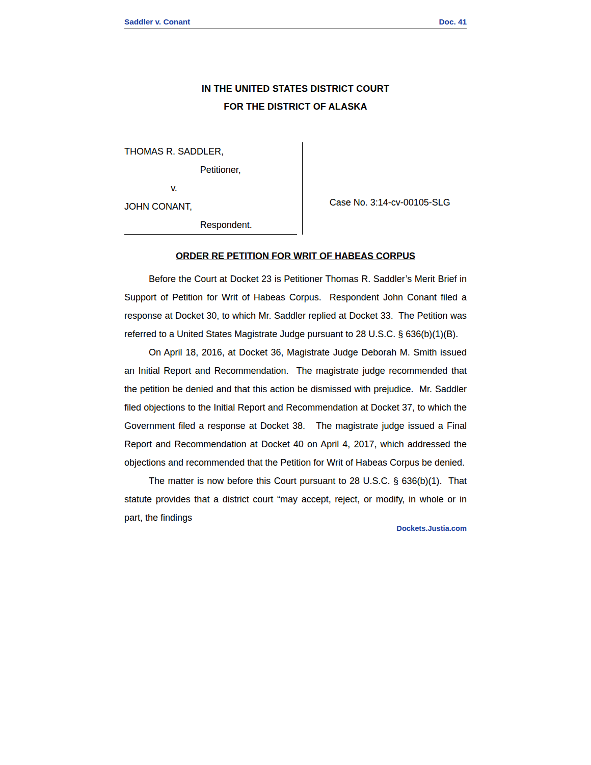Saddler v. Conant Doc. 41
IN THE UNITED STATES DISTRICT COURT
FOR THE DISTRICT OF ALASKA
| THOMAS R. SADDLER, Petitioner, v. JOHN CONANT, Respondent. | Case No. 3:14-cv-00105-SLG |
ORDER RE PETITION FOR WRIT OF HABEAS CORPUS
Before the Court at Docket 23 is Petitioner Thomas R. Saddler’s Merit Brief in Support of Petition for Writ of Habeas Corpus. Respondent John Conant filed a response at Docket 30, to which Mr. Saddler replied at Docket 33. The Petition was referred to a United States Magistrate Judge pursuant to 28 U.S.C. § 636(b)(1)(B).
On April 18, 2016, at Docket 36, Magistrate Judge Deborah M. Smith issued an Initial Report and Recommendation. The magistrate judge recommended that the petition be denied and that this action be dismissed with prejudice. Mr. Saddler filed objections to the Initial Report and Recommendation at Docket 37, to which the Government filed a response at Docket 38. The magistrate judge issued a Final Report and Recommendation at Docket 40 on April 4, 2017, which addressed the objections and recommended that the Petition for Writ of Habeas Corpus be denied.
The matter is now before this Court pursuant to 28 U.S.C. § 636(b)(1). That statute provides that a district court “may accept, reject, or modify, in whole or in part, the findings
Dockets.Justia.com